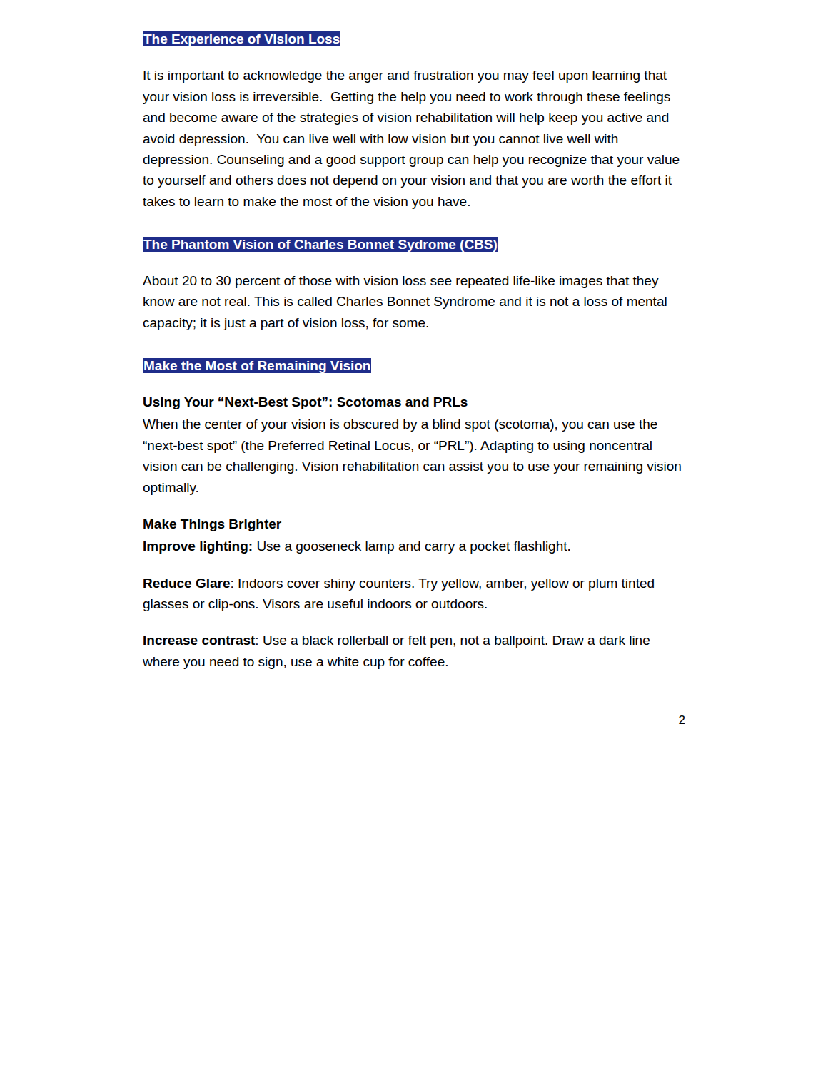The Experience of Vision Loss
It is important to acknowledge the anger and frustration you may feel upon learning that your vision loss is irreversible. Getting the help you need to work through these feelings and become aware of the strategies of vision rehabilitation will help keep you active and avoid depression. You can live well with low vision but you cannot live well with depression. Counseling and a good support group can help you recognize that your value to yourself and others does not depend on your vision and that you are worth the effort it takes to learn to make the most of the vision you have.
The Phantom Vision of Charles Bonnet Sydrome (CBS)
About 20 to 30 percent of those with vision loss see repeated life-like images that they know are not real. This is called Charles Bonnet Syndrome and it is not a loss of mental capacity; it is just a part of vision loss, for some.
Make the Most of Remaining Vision
Using Your “Next-Best Spot”: Scotomas and PRLs
When the center of your vision is obscured by a blind spot (scotoma), you can use the “next-best spot” (the Preferred Retinal Locus, or “PRL”). Adapting to using noncentral vision can be challenging. Vision rehabilitation can assist you to use your remaining vision optimally.
Make Things Brighter
Improve lighting: Use a gooseneck lamp and carry a pocket flashlight.
Reduce Glare: Indoors cover shiny counters. Try yellow, amber, yellow or plum tinted glasses or clip-ons. Visors are useful indoors or outdoors.
Increase contrast: Use a black rollerball or felt pen, not a ballpoint. Draw a dark line where you need to sign, use a white cup for coffee.
2